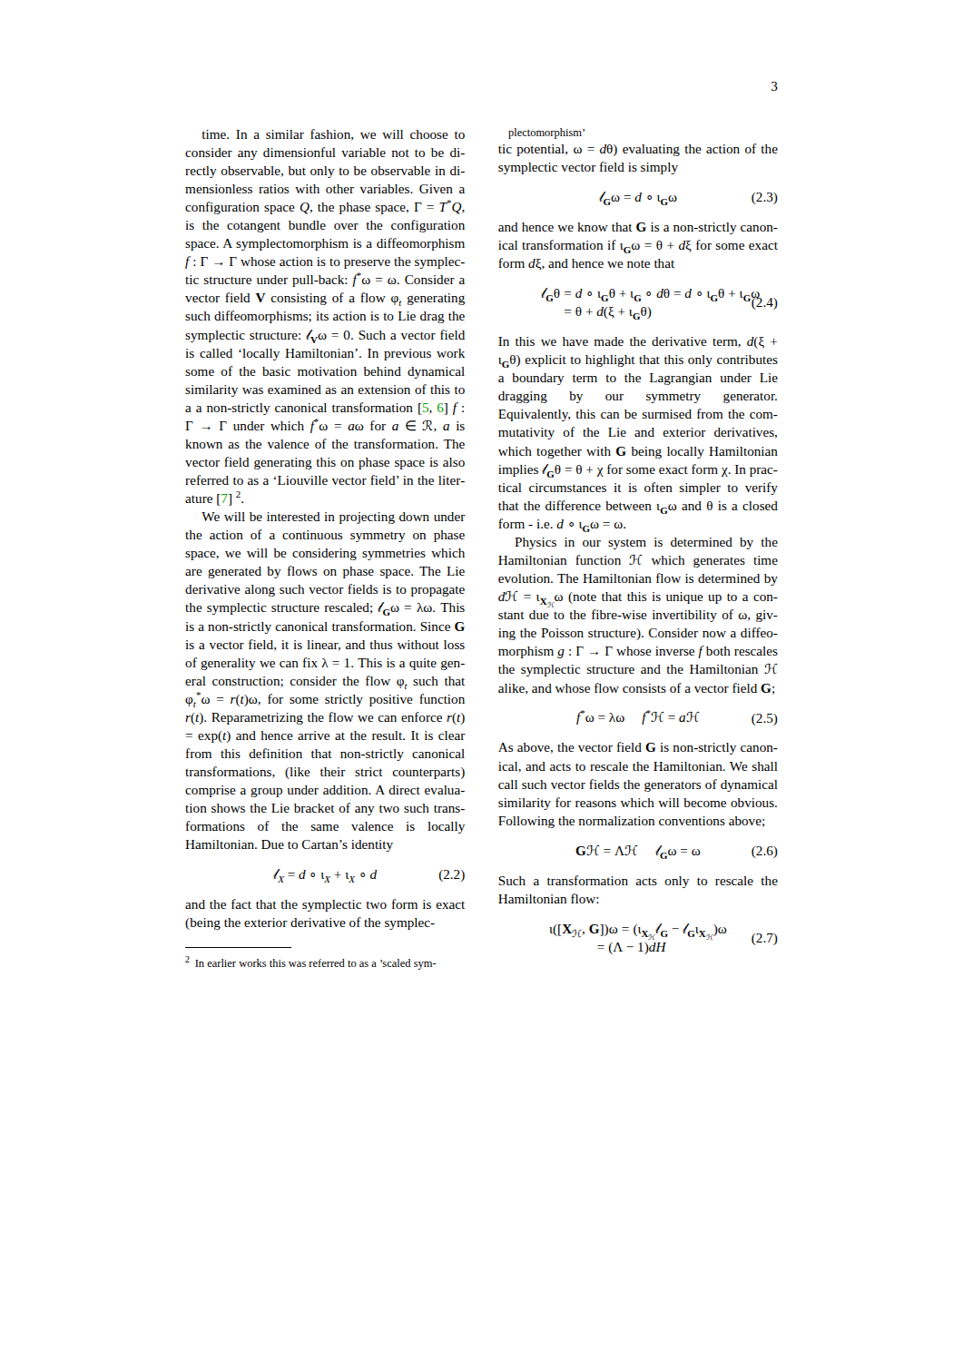3
time. In a similar fashion, we will choose to consider any dimensionful variable not to be directly observable, but only to be observable in dimensionless ratios with other variables. Given a configuration space Q, the phase space, Γ = T*Q, is the cotangent bundle over the configuration space. A symplectomorphism is a diffeomorphism f : Γ → Γ whose action is to preserve the symplectic structure under pull-back: f*ω = ω. Consider a vector field V consisting of a flow φt generating such diffeomorphisms; its action is to Lie drag the symplectic structure: 𝓁Vω = 0. Such a vector field is called ‘locally Hamiltonian’. In previous work some of the basic motivation behind dynamical similarity was examined as an extension of this to a a non-strictly canonical transformation [5, 6] f : Γ → Γ under which f*ω = aω for a ∈ ℛ, a is known as the valence of the transformation. The vector field generating this on phase space is also referred to as a ‘Liouville vector field’ in the literature [7] 2.
We will be interested in projecting down under the action of a continuous symmetry on phase space, we will be considering symmetries which are generated by flows on phase space. The Lie derivative along such vector fields is to propagate the symplectic structure rescaled; 𝓁Gω = λω. This is a non-strictly canonical transformation. Since G is a vector field, it is linear, and thus without loss of generality we can fix λ = 1. This is a quite general construction; consider the flow φt such that φt*ω = r(t)ω, for some strictly positive function r(t). Reparametrizing the flow we can enforce r(t) = exp(t) and hence arrive at the result. It is clear from this definition that non-strictly canonical transformations, (like their strict counterparts) comprise a group under addition. A direct evaluation shows the Lie bracket of any two such transformations of the same valence is locally Hamiltonian. Due to Cartan’s identity
𝓁X = d ∘ ιX + ιX ∘ d (2.2)
and the fact that the symplectic two form is exact (being the exterior derivative of the symplec-
2 In earlier works this was referred to as a ’scaled sym-plectomorphism’
tic potential, ω = dθ) evaluating the action of the symplectic vector field is simply
𝓁Gω = d ∘ ιGω (2.3)
and hence we know that G is a non-strictly canonical transformation if ιGω = θ + dξ for some exact form dξ, and hence we note that
𝓁Gθ=d ∘ ιGθ + ιG ∘ dθ = d ∘ ιGθ + ιGω =θ + d(ξ + ιGθ) (2.4)
In this we have made the derivative term, d(ξ + ιGθ) explicit to highlight that this only contributes a boundary term to the Lagrangian under Lie dragging by our symmetry generator. Equivalently, this can be surmised from the commutativity of the Lie and exterior derivatives, which together with G being locally Hamiltonian implies 𝓁Gθ = θ + χ for some exact form χ. In practical circumstances it is often simpler to verify that the difference between ιGω and θ is a closed form - i.e. d ∘ ιGω = ω.
Physics in our system is determined by the Hamiltonian function ℋ which generates time evolution. The Hamiltonian flow is determined by d ℋ = ιXℋω (note that this is unique up to a constant due to the fibre-wise invertibility of ω, giving the Poisson structure). Consider now a diffeomorphism g : Γ → Γ whose inverse f both rescales the symplectic structure and the Hamiltonian ℋ alike, and whose flow consists of a vector field G;
f*ω = λω f*ℋ = a ℋ (2.5)
As above, the vector field G is non-strictly canonical, and acts to rescale the Hamiltonian. We shall call such vector fields the generators of dynamical similarity for reasons which will become obvious. Following the normalization conventions above;
Gℋ = Λℋ 𝓁Gω = ω (2.6)
Such a transformation acts only to rescale the Hamiltonian flow:
ι([Xℋ, G])ω=(ιXℋ𝓁G − 𝓁GιXℋ)ω =(Λ − 1)dH (2.7)